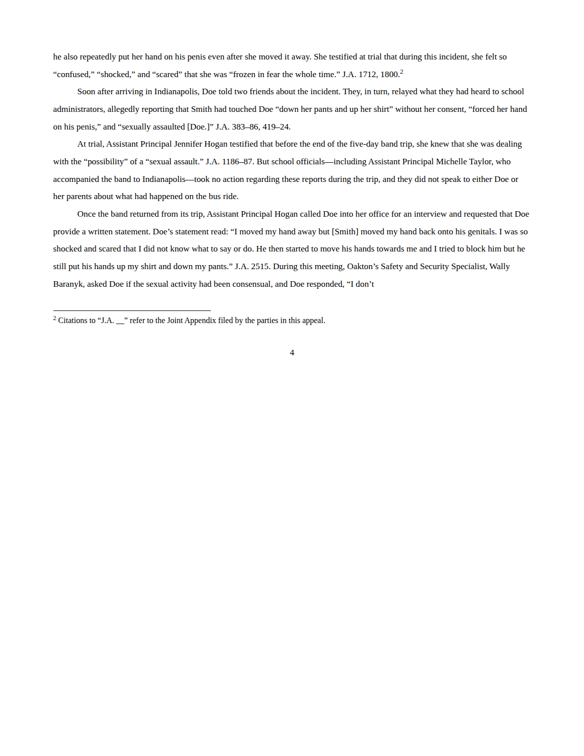he also repeatedly put her hand on his penis even after she moved it away. She testified at trial that during this incident, she felt so “confused,” “shocked,” and “scared” that she was “frozen in fear the whole time.” J.A. 1712, 1800.2
Soon after arriving in Indianapolis, Doe told two friends about the incident. They, in turn, relayed what they had heard to school administrators, allegedly reporting that Smith had touched Doe “down her pants and up her shirt” without her consent, “forced her hand on his penis,” and “sexually assaulted [Doe.]” J.A. 383–86, 419–24.
At trial, Assistant Principal Jennifer Hogan testified that before the end of the five-day band trip, she knew that she was dealing with the “possibility” of a “sexual assault.” J.A. 1186–87. But school officials—including Assistant Principal Michelle Taylor, who accompanied the band to Indianapolis—took no action regarding these reports during the trip, and they did not speak to either Doe or her parents about what had happened on the bus ride.
Once the band returned from its trip, Assistant Principal Hogan called Doe into her office for an interview and requested that Doe provide a written statement. Doe’s statement read: “I moved my hand away but [Smith] moved my hand back onto his genitals. I was so shocked and scared that I did not know what to say or do. He then started to move his hands towards me and I tried to block him but he still put his hands up my shirt and down my pants.” J.A. 2515. During this meeting, Oakton’s Safety and Security Specialist, Wally Baranyk, asked Doe if the sexual activity had been consensual, and Doe responded, “I don’t
2 Citations to “J.A. __” refer to the Joint Appendix filed by the parties in this appeal.
4